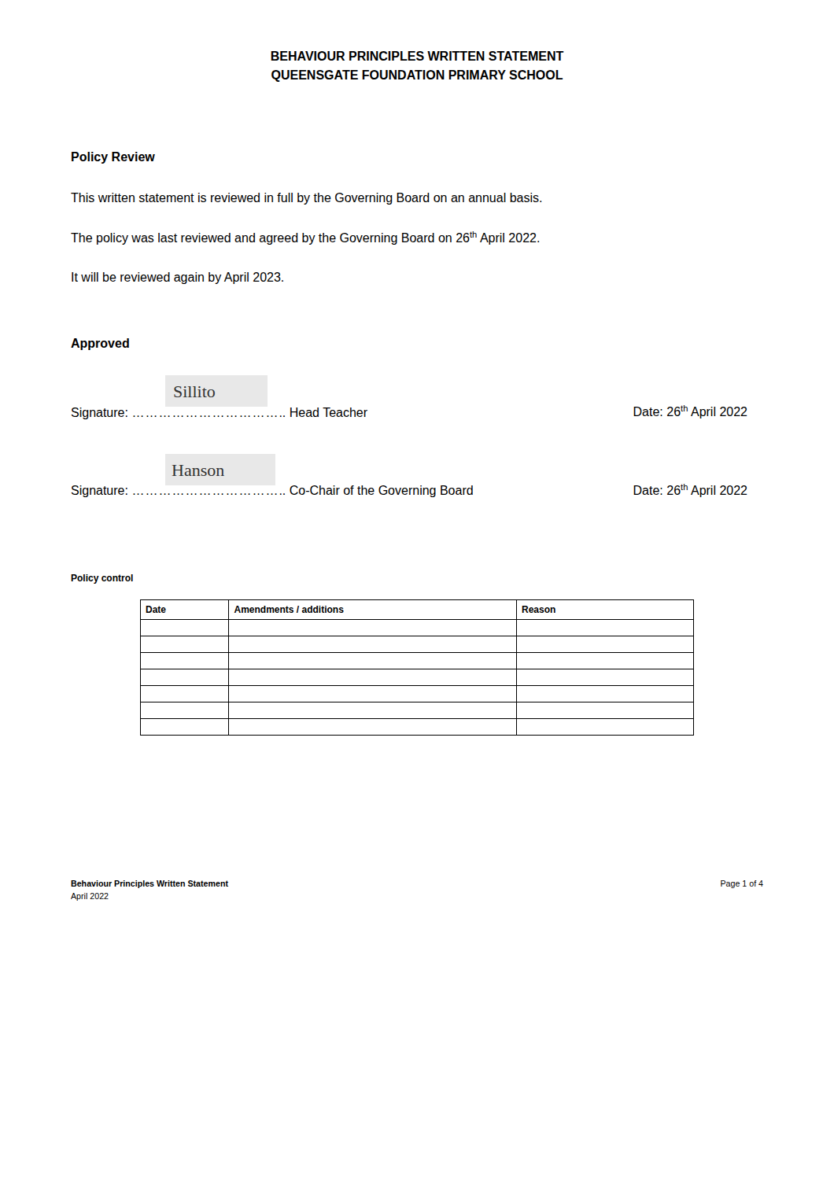BEHAVIOUR PRINCIPLES WRITTEN STATEMENT
QUEENSGATE FOUNDATION PRIMARY SCHOOL
Policy Review
This written statement is reviewed in full by the Governing Board on an annual basis.
The policy was last reviewed and agreed by the Governing Board on 26th April 2022.
It will be reviewed again by April 2023.
Approved
Signature: …………………………….. Head Teacher Date: 26th April 2022
Signature: …………………………….. Co-Chair of the Governing Board Date: 26th April 2022
Policy control
| Date | Amendments / additions | Reason |
| --- | --- | --- |
Behaviour Principles Written Statement April 2022
Page 1 of 4